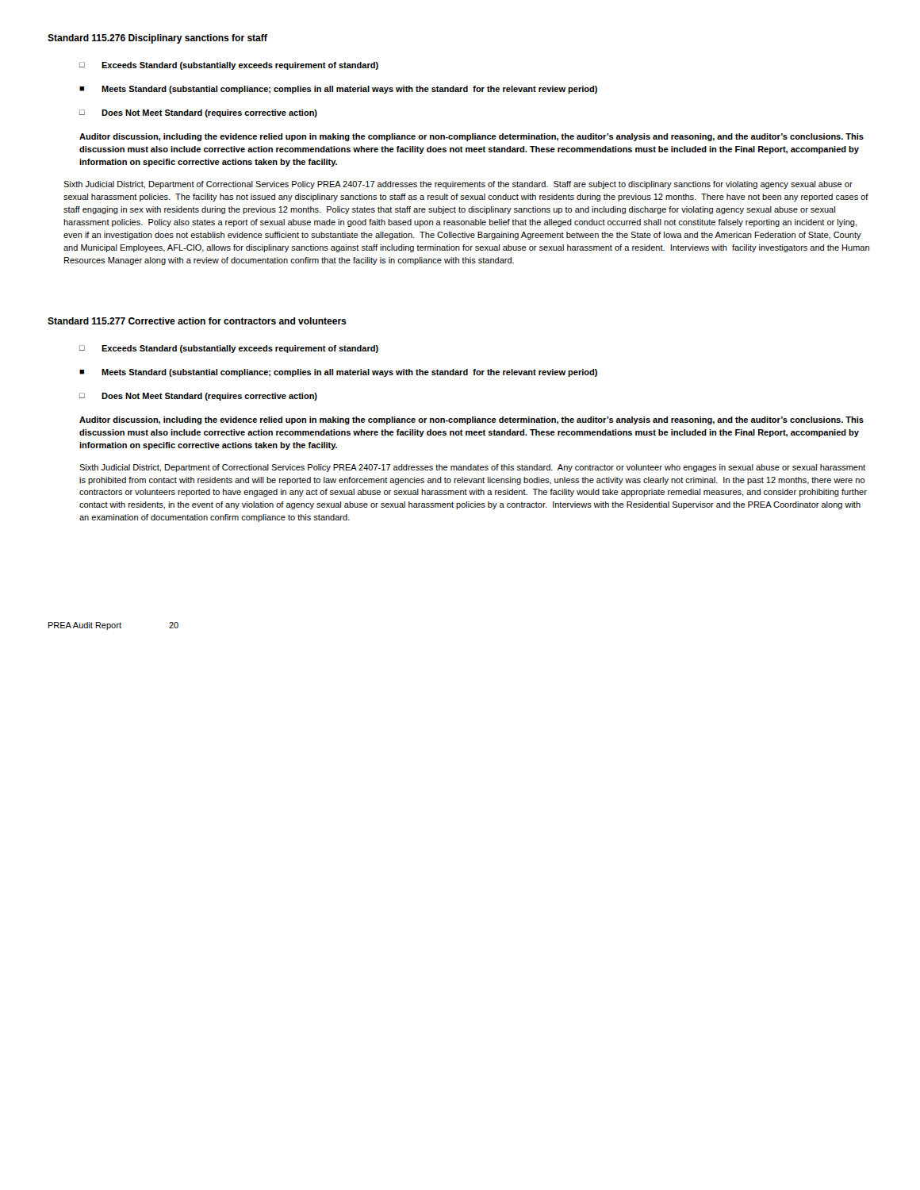Standard 115.276 Disciplinary sanctions for staff
□Exceeds Standard (substantially exceeds requirement of standard)
■Meets Standard (substantial compliance; complies in all material ways with the standard for the relevant review period)
□Does Not Meet Standard (requires corrective action)
Auditor discussion, including the evidence relied upon in making the compliance or non-compliance determination, the auditor’s analysis and reasoning, and the auditor’s conclusions. This discussion must also include corrective action recommendations where the facility does not meet standard. These recommendations must be included in the Final Report, accompanied by information on specific corrective actions taken by the facility.
Sixth Judicial District, Department of Correctional Services Policy PREA 2407-17 addresses the requirements of the standard. Staff are subject to disciplinary sanctions for violating agency sexual abuse or sexual harassment policies. The facility has not issued any disciplinary sanctions to staff as a result of sexual conduct with residents during the previous 12 months. There have not been any reported cases of staff engaging in sex with residents during the previous 12 months. Policy states that staff are subject to disciplinary sanctions up to and including discharge for violating agency sexual abuse or sexual harassment policies. Policy also states a report of sexual abuse made in good faith based upon a reasonable belief that the alleged conduct occurred shall not constitute falsely reporting an incident or lying, even if an investigation does not establish evidence sufficient to substantiate the allegation. The Collective Bargaining Agreement between the the State of Iowa and the American Federation of State, County and Municipal Employees, AFL-CIO, allows for disciplinary sanctions against staff including termination for sexual abuse or sexual harassment of a resident. Interviews with facility investigators and the Human Resources Manager along with a review of documentation confirm that the facility is in compliance with this standard.
Standard 115.277 Corrective action for contractors and volunteers
□Exceeds Standard (substantially exceeds requirement of standard)
■Meets Standard (substantial compliance; complies in all material ways with the standard for the relevant review period)
□Does Not Meet Standard (requires corrective action)
Auditor discussion, including the evidence relied upon in making the compliance or non-compliance determination, the auditor’s analysis and reasoning, and the auditor’s conclusions. This discussion must also include corrective action recommendations where the facility does not meet standard. These recommendations must be included in the Final Report, accompanied by information on specific corrective actions taken by the facility.
Sixth Judicial District, Department of Correctional Services Policy PREA 2407-17 addresses the mandates of this standard. Any contractor or volunteer who engages in sexual abuse or sexual harassment is prohibited from contact with residents and will be reported to law enforcement agencies and to relevant licensing bodies, unless the activity was clearly not criminal. In the past 12 months, there were no contractors or volunteers reported to have engaged in any act of sexual abuse or sexual harassment with a resident. The facility would take appropriate remedial measures, and consider prohibiting further contact with residents, in the event of any violation of agency sexual abuse or sexual harassment policies by a contractor. Interviews with the Residential Supervisor and the PREA Coordinator along with an examination of documentation confirm compliance to this standard.
PREA Audit Report20